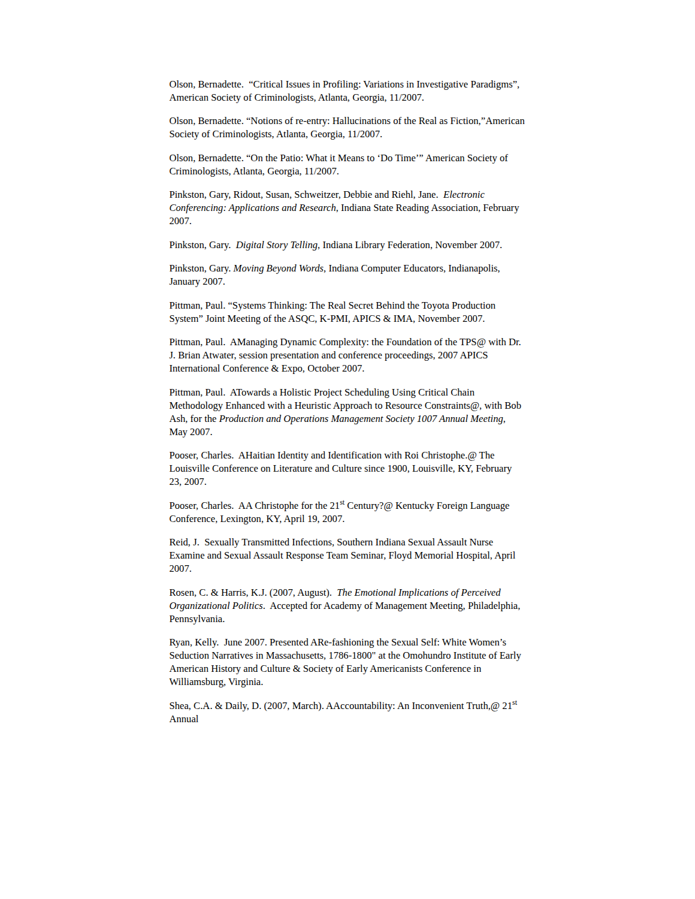Olson, Bernadette. “Critical Issues in Profiling: Variations in Investigative Paradigms”, American Society of Criminologists, Atlanta, Georgia, 11/2007.
Olson, Bernadette. “Notions of re-entry: Hallucinations of the Real as Fiction,”American Society of Criminologists, Atlanta, Georgia, 11/2007.
Olson, Bernadette. “On the Patio: What it Means to ‘Do Time’” American Society of Criminologists, Atlanta, Georgia, 11/2007.
Pinkston, Gary, Ridout, Susan, Schweitzer, Debbie and Riehl, Jane. Electronic Conferencing: Applications and Research, Indiana State Reading Association, February 2007.
Pinkston, Gary. Digital Story Telling, Indiana Library Federation, November 2007.
Pinkston, Gary. Moving Beyond Words, Indiana Computer Educators, Indianapolis, January 2007.
Pittman, Paul. “Systems Thinking: The Real Secret Behind the Toyota Production System” Joint Meeting of the ASQC, K-PMI, APICS & IMA, November 2007.
Pittman, Paul. AManaging Dynamic Complexity: the Foundation of the TPS@ with Dr. J. Brian Atwater, session presentation and conference proceedings, 2007 APICS International Conference & Expo, October 2007.
Pittman, Paul. ATowards a Holistic Project Scheduling Using Critical Chain Methodology Enhanced with a Heuristic Approach to Resource Constraints@, with Bob Ash, for the Production and Operations Management Society 1007 Annual Meeting, May 2007.
Pooser, Charles. AHaitian Identity and Identification with Roi Christophe.@ The Louisville Conference on Literature and Culture since 1900, Louisville, KY, February 23, 2007.
Pooser, Charles. AA Christophe for the 21st Century?@ Kentucky Foreign Language Conference, Lexington, KY, April 19, 2007.
Reid, J. Sexually Transmitted Infections, Southern Indiana Sexual Assault Nurse Examine and Sexual Assault Response Team Seminar, Floyd Memorial Hospital, April 2007.
Rosen, C. & Harris, K.J. (2007, August). The Emotional Implications of Perceived Organizational Politics. Accepted for Academy of Management Meeting, Philadelphia, Pennsylvania.
Ryan, Kelly. June 2007. Presented ARe-fashioning the Sexual Self: White Women’s Seduction Narratives in Massachusetts, 1786-1800" at the Omohundro Institute of Early American History and Culture & Society of Early Americanists Conference in Williamsburg, Virginia.
Shea, C.A. & Daily, D. (2007, March). AAccountability: An Inconvenient Truth,@ 21st Annual